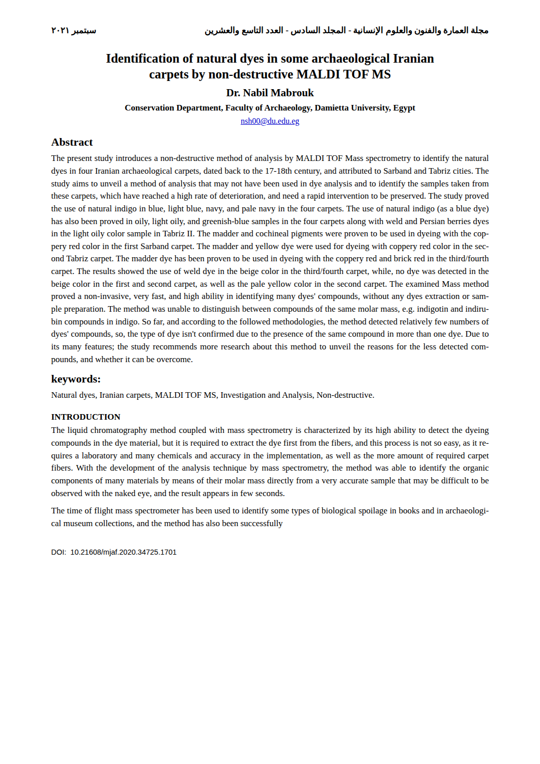سبتمبر ٢٠٢١ مجلة العمارة والفنون والعلوم الإنسانية - المجلد السادس - العدد التاسع والعشرين
Identification of natural dyes in some archaeological Iranian
carpets by non-destructive MALDI TOF MS
Dr. Nabil Mabrouk
Conservation Department, Faculty of Archaeology, Damietta University, Egypt
nsh00@du.edu.eg
Abstract
The present study introduces a non-destructive method of analysis by MALDI TOF Mass spectrometry to identify the natural dyes in four Iranian archaeological carpets, dated back to the 17-18th century, and attributed to Sarband and Tabriz cities. The study aims to unveil a method of analysis that may not have been used in dye analysis and to identify the samples taken from these carpets, which have reached a high rate of deterioration, and need a rapid intervention to be preserved. The study proved the use of natural indigo in blue, light blue, navy, and pale navy in the four carpets. The use of natural indigo (as a blue dye) has also been proved in oily, light oily, and greenish-blue samples in the four carpets along with weld and Persian berries dyes in the light oily color sample in Tabriz II. The madder and cochineal pigments were proven to be used in dyeing with the coppery red color in the first Sarband carpet. The madder and yellow dye were used for dyeing with coppery red color in the second Tabriz carpet. The madder dye has been proven to be used in dyeing with the coppery red and brick red in the third/fourth carpet. The results showed the use of weld dye in the beige color in the third/fourth carpet, while, no dye was detected in the beige color in the first and second carpet, as well as the pale yellow color in the second carpet. The examined Mass method proved a non-invasive, very fast, and high ability in identifying many dyes' compounds, without any dyes extraction or sample preparation. The method was unable to distinguish between compounds of the same molar mass, e.g. indigotin and indirubin compounds in indigo. So far, and according to the followed methodologies, the method detected relatively few numbers of dyes' compounds, so, the type of dye isn't confirmed due to the presence of the same compound in more than one dye. Due to its many features; the study recommends more research about this method to unveil the reasons for the less detected compounds, and whether it can be overcome.
keywords:
Natural dyes, Iranian carpets, MALDI TOF MS, Investigation and Analysis, Non-destructive.
INTRODUCTION
The liquid chromatography method coupled with mass spectrometry is characterized by its high ability to detect the dyeing compounds in the dye material, but it is required to extract the dye first from the fibers, and this process is not so easy, as it requires a laboratory and many chemicals and accuracy in the implementation, as well as the more amount of required carpet fibers. With the development of the analysis technique by mass spectrometry, the method was able to identify the organic components of many materials by means of their molar mass directly from a very accurate sample that may be difficult to be observed with the naked eye, and the result appears in few seconds.
The time of flight mass spectrometer has been used to identify some types of biological spoilage in books and in archaeological museum collections, and the method has also been successfully
DOI: 10.21608/mjaf.2020.34725.1701